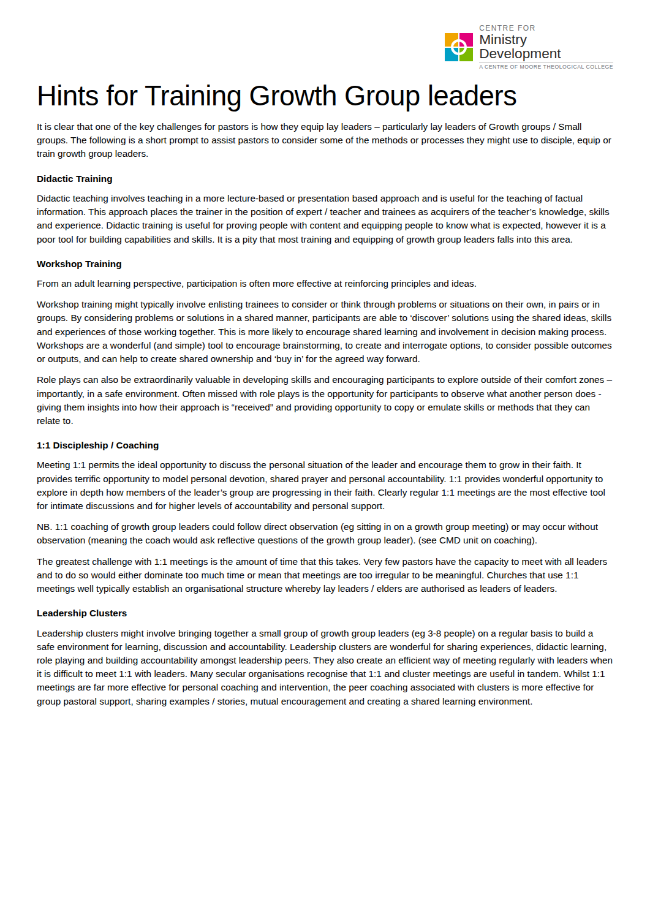Centre for
Ministry
Development
A Centre of Moore Theological College
Hints for Training Growth Group leaders
It is clear that one of the key challenges for pastors is how they equip lay leaders – particularly lay leaders of Growth groups / Small groups. The following is a short prompt to assist pastors to consider some of the methods or processes they might use to disciple, equip or train growth group leaders.
Didactic Training
Didactic teaching involves teaching in a more lecture-based or presentation based approach and is useful for the teaching of factual information. This approach places the trainer in the position of expert / teacher and trainees as acquirers of the teacher’s knowledge, skills and experience. Didactic training is useful for proving people with content and equipping people to know what is expected, however it is a poor tool for building capabilities and skills. It is a pity that most training and equipping of growth group leaders falls into this area.
Workshop Training
From an adult learning perspective, participation is often more effective at reinforcing principles and ideas.
Workshop training might typically involve enlisting trainees to consider or think through problems or situations on their own, in pairs or in groups. By considering problems or solutions in a shared manner, participants are able to ‘discover’ solutions using the shared ideas, skills and experiences of those working together. This is more likely to encourage shared learning and involvement in decision making process. Workshops are a wonderful (and simple) tool to encourage brainstorming, to create and interrogate options, to consider possible outcomes or outputs, and can help to create shared ownership and ‘buy in’ for the agreed way forward.
Role plays can also be extraordinarily valuable in developing skills and encouraging participants to explore outside of their comfort zones – importantly, in a safe environment. Often missed with role plays is the opportunity for participants to observe what another person does - giving them insights into how their approach is “received” and providing opportunity to copy or emulate skills or methods that they can relate to.
1:1 Discipleship / Coaching
Meeting 1:1 permits the ideal opportunity to discuss the personal situation of the leader and encourage them to grow in their faith. It provides terrific opportunity to model personal devotion, shared prayer and personal accountability. 1:1 provides wonderful opportunity to explore in depth how members of the leader’s group are progressing in their faith. Clearly regular 1:1 meetings are the most effective tool for intimate discussions and for higher levels of accountability and personal support.
NB. 1:1 coaching of growth group leaders could follow direct observation (eg sitting in on a growth group meeting) or may occur without observation (meaning the coach would ask reflective questions of the growth group leader). (see CMD unit on coaching).
The greatest challenge with 1:1 meetings is the amount of time that this takes. Very few pastors have the capacity to meet with all leaders and to do so would either dominate too much time or mean that meetings are too irregular to be meaningful. Churches that use 1:1 meetings well typically establish an organisational structure whereby lay leaders / elders are authorised as leaders of leaders.
Leadership Clusters
Leadership clusters might involve bringing together a small group of growth group leaders (eg 3-8 people) on a regular basis to build a safe environment for learning, discussion and accountability. Leadership clusters are wonderful for sharing experiences, didactic learning, role playing and building accountability amongst leadership peers. They also create an efficient way of meeting regularly with leaders when it is difficult to meet 1:1 with leaders. Many secular organisations recognise that 1:1 and cluster meetings are useful in tandem. Whilst 1:1 meetings are far more effective for personal coaching and intervention, the peer coaching associated with clusters is more effective for group pastoral support, sharing examples / stories, mutual encouragement and creating a shared learning environment.